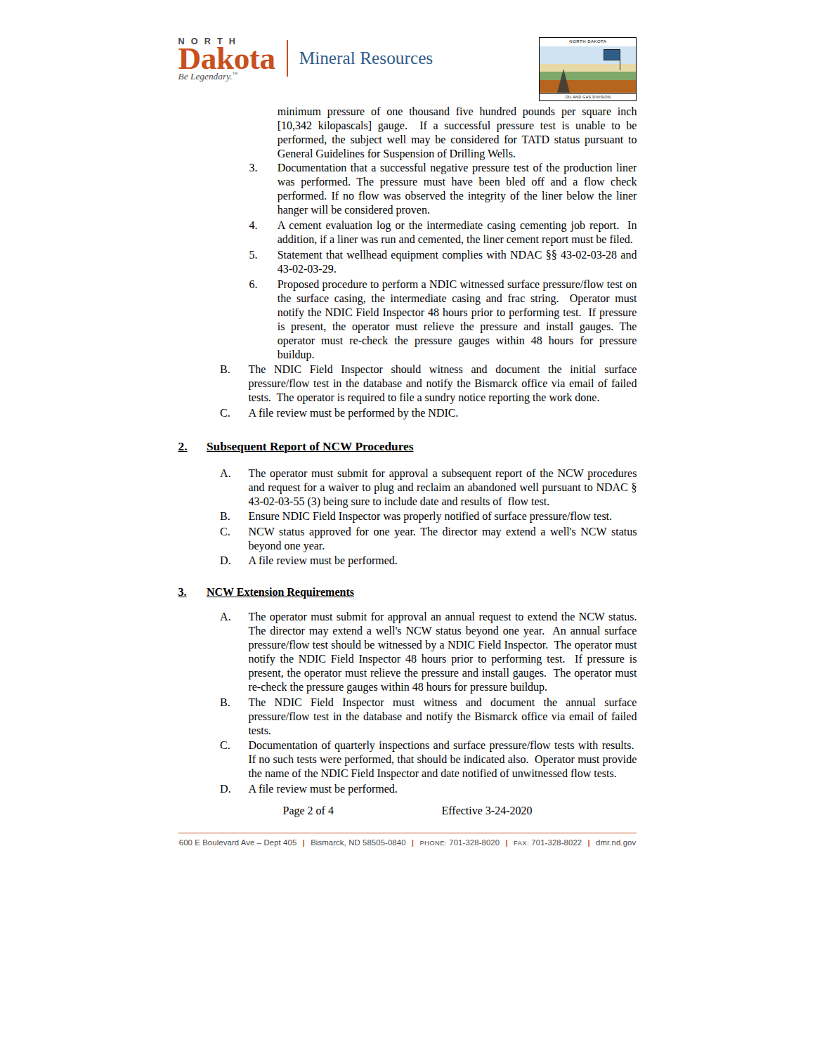N O R T H
Dakota
Be Legendary.™
Mineral Resources
NORTH DAKOTA
OIL AND GAS DIVISION
minimum pressure of one thousand five hundred pounds per square inch [10,342 kilopascals] gauge. If a successful pressure test is unable to be performed, the subject well may be considered for TATD status pursuant to General Guidelines for Suspension of Drilling Wells.
3. Documentation that a successful negative pressure test of the production liner was performed. The pressure must have been bled off and a flow check performed. If no flow was observed the integrity of the liner below the liner hanger will be considered proven.
4. A cement evaluation log or the intermediate casing cementing job report. In addition, if a liner was run and cemented, the liner cement report must be filed.
5. Statement that wellhead equipment complies with NDAC §§ 43-02-03-28 and 43-02-03-29.
6. Proposed procedure to perform a NDIC witnessed surface pressure/flow test on the surface casing, the intermediate casing and frac string. Operator must notify the NDIC Field Inspector 48 hours prior to performing test. If pressure is present, the operator must relieve the pressure and install gauges. The operator must re-check the pressure gauges within 48 hours for pressure buildup.
B. The NDIC Field Inspector should witness and document the initial surface pressure/flow test in the database and notify the Bismarck office via email of failed tests. The operator is required to file a sundry notice reporting the work done.
C. A file review must be performed by the NDIC.
2. Subsequent Report of NCW Procedures
A. The operator must submit for approval a subsequent report of the NCW procedures and request for a waiver to plug and reclaim an abandoned well pursuant to NDAC § 43-02-03-55 (3) being sure to include date and results of flow test.
B. Ensure NDIC Field Inspector was properly notified of surface pressure/flow test.
C. NCW status approved for one year. The director may extend a well's NCW status beyond one year.
D. A file review must be performed.
3. NCW Extension Requirements
A. The operator must submit for approval an annual request to extend the NCW status. The director may extend a well's NCW status beyond one year. An annual surface pressure/flow test should be witnessed by a NDIC Field Inspector. The operator must notify the NDIC Field Inspector 48 hours prior to performing test. If pressure is present, the operator must relieve the pressure and install gauges. The operator must re-check the pressure gauges within 48 hours for pressure buildup.
B. The NDIC Field Inspector must witness and document the annual surface pressure/flow test in the database and notify the Bismarck office via email of failed tests.
C. Documentation of quarterly inspections and surface pressure/flow tests with results. If no such tests were performed, that should be indicated also. Operator must provide the name of the NDIC Field Inspector and date notified of unwitnessed flow tests.
D. A file review must be performed.
Page 2 of 4 Effective 3-24-2020
600 E Boulevard Ave – Dept 405 | Bismarck, ND 58505-0840 | PHONE: 701-328-8020 | FAX: 701-328-8022 | dmr.nd.gov